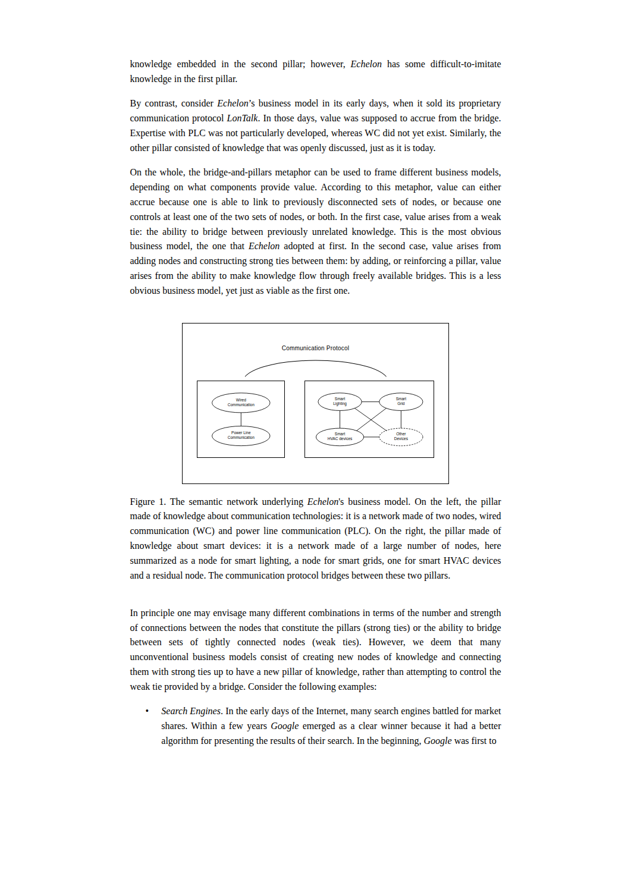knowledge embedded in the second pillar; however, Echelon has some difficult-to-imitate knowledge in the first pillar.
By contrast, consider Echelon’s business model in its early days, when it sold its proprietary communication protocol LonTalk. In those days, value was supposed to accrue from the bridge. Expertise with PLC was not particularly developed, whereas WC did not yet exist. Similarly, the other pillar consisted of knowledge that was openly discussed, just as it is today.
On the whole, the bridge-and-pillars metaphor can be used to frame different business models, depending on what components provide value. According to this metaphor, value can either accrue because one is able to link to previously disconnected sets of nodes, or because one controls at least one of the two sets of nodes, or both. In the first case, value arises from a weak tie: the ability to bridge between previously unrelated knowledge. This is the most obvious business model, the one that Echelon adopted at first. In the second case, value arises from adding nodes and constructing strong ties between them: by adding, or reinforcing a pillar, value arises from the ability to make knowledge flow through freely available bridges. This is a less obvious business model, yet just as viable as the first one.
Communication Protocol
Wired Communication Power Line Communication
Smart Lighting Smart Grid Smart HVAC devices Other Devices
Figure 1. The semantic network underlying Echelon's business model. On the left, the pillar made of knowledge about communication technologies: it is a network made of two nodes, wired communication (WC) and power line communication (PLC). On the right, the pillar made of knowledge about smart devices: it is a network made of a large number of nodes, here summarized as a node for smart lighting, a node for smart grids, one for smart HVAC devices and a residual node. The communication protocol bridges between these two pillars.
In principle one may envisage many different combinations in terms of the number and strength of connections between the nodes that constitute the pillars (strong ties) or the ability to bridge between sets of tightly connected nodes (weak ties). However, we deem that many unconventional business models consist of creating new nodes of knowledge and connecting them with strong ties up to have a new pillar of knowledge, rather than attempting to control the weak tie provided by a bridge. Consider the following examples:
Search Engines. In the early days of the Internet, many search engines battled for market shares. Within a few years Google emerged as a clear winner because it had a better algorithm for presenting the results of their search. In the beginning, Google was first to